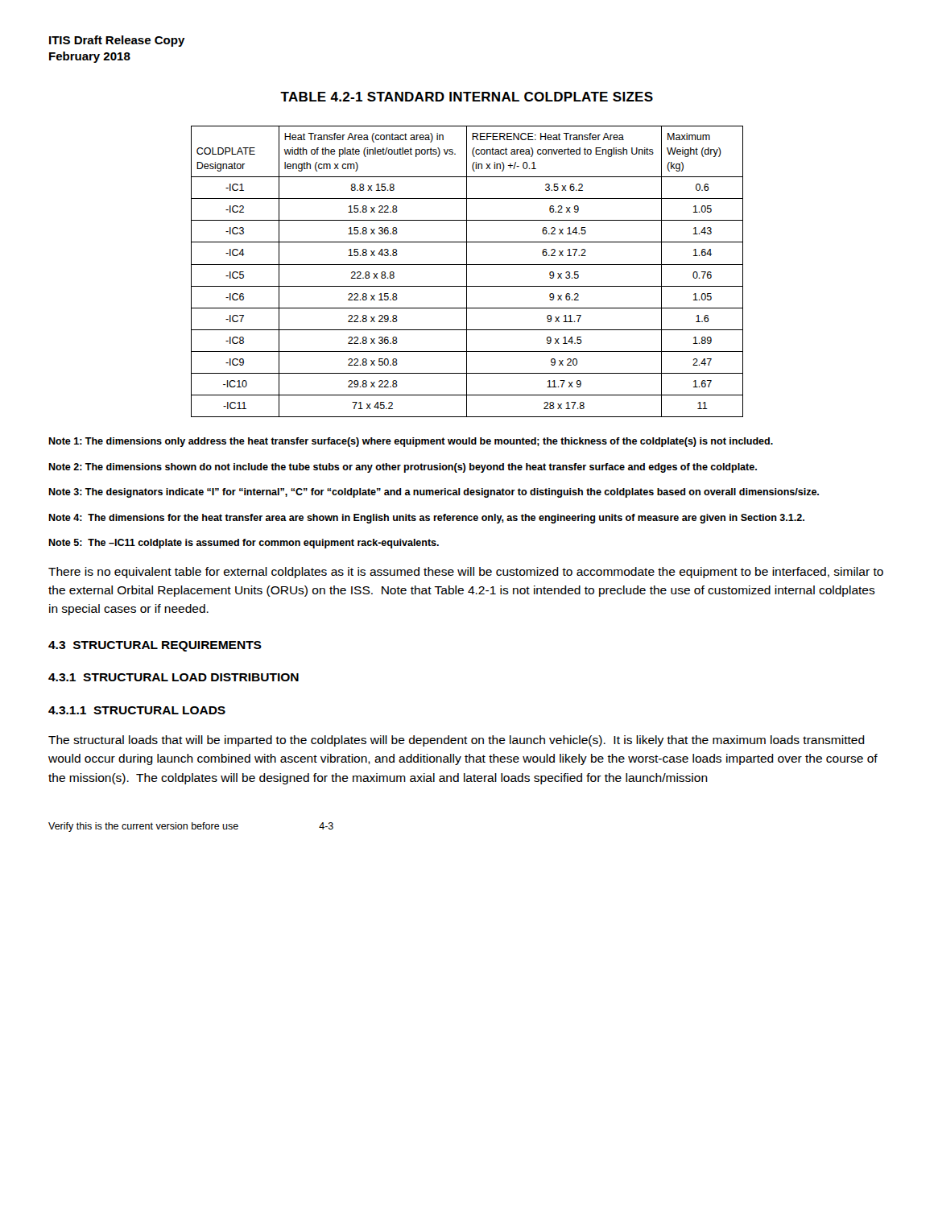ITIS Draft Release Copy
February 2018
TABLE 4.2-1 STANDARD INTERNAL COLDPLATE SIZES
| COLDPLATE Designator | Heat Transfer Area (contact area) in width of the plate (inlet/outlet ports) vs. length (cm x cm) | REFERENCE: Heat Transfer Area (contact area) converted to English Units (in x in) +/- 0.1 | Maximum Weight (dry) (kg) |
| --- | --- | --- | --- |
| -IC1 | 8.8 x 15.8 | 3.5 x 6.2 | 0.6 |
| -IC2 | 15.8 x 22.8 | 6.2 x 9 | 1.05 |
| -IC3 | 15.8 x 36.8 | 6.2 x 14.5 | 1.43 |
| -IC4 | 15.8 x 43.8 | 6.2 x 17.2 | 1.64 |
| -IC5 | 22.8 x 8.8 | 9 x 3.5 | 0.76 |
| -IC6 | 22.8 x 15.8 | 9 x 6.2 | 1.05 |
| -IC7 | 22.8 x 29.8 | 9 x 11.7 | 1.6 |
| -IC8 | 22.8 x 36.8 | 9 x 14.5 | 1.89 |
| -IC9 | 22.8 x 50.8 | 9 x 20 | 2.47 |
| -IC10 | 29.8 x 22.8 | 11.7 x 9 | 1.67 |
| -IC11 | 71 x 45.2 | 28 x 17.8 | 11 |
Note 1: The dimensions only address the heat transfer surface(s) where equipment would be mounted; the thickness of the coldplate(s) is not included.
Note 2: The dimensions shown do not include the tube stubs or any other protrusion(s) beyond the heat transfer surface and edges of the coldplate.
Note 3: The designators indicate “I” for “internal”, “C” for “coldplate” and a numerical designator to distinguish the coldplates based on overall dimensions/size.
Note 4: The dimensions for the heat transfer area are shown in English units as reference only, as the engineering units of measure are given in Section 3.1.2.
Note 5: The –IC11 coldplate is assumed for common equipment rack-equivalents.
There is no equivalent table for external coldplates as it is assumed these will be customized to accommodate the equipment to be interfaced, similar to the external Orbital Replacement Units (ORUs) on the ISS. Note that Table 4.2-1 is not intended to preclude the use of customized internal coldplates in special cases or if needed.
4.3 STRUCTURAL REQUIREMENTS
4.3.1 STRUCTURAL LOAD DISTRIBUTION
4.3.1.1 STRUCTURAL LOADS
The structural loads that will be imparted to the coldplates will be dependent on the launch vehicle(s). It is likely that the maximum loads transmitted would occur during launch combined with ascent vibration, and additionally that these would likely be the worst-case loads imparted over the course of the mission(s). The coldplates will be designed for the maximum axial and lateral loads specified for the launch/mission
Verify this is the current version before use 4-3